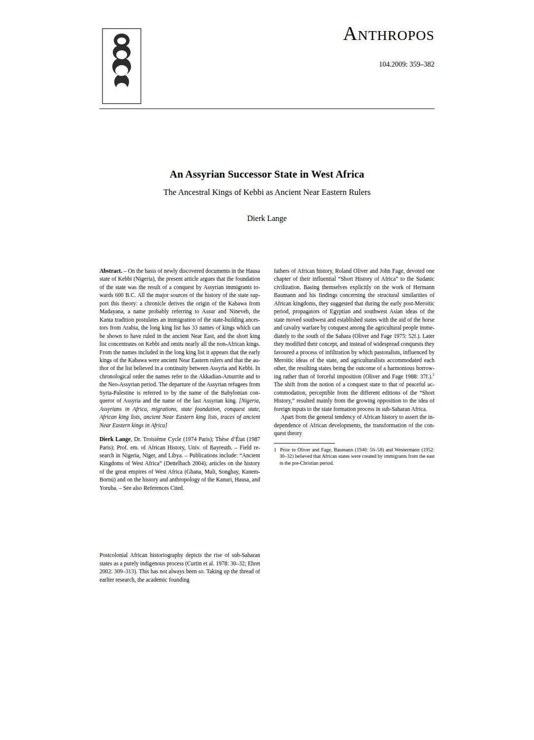Anthropos
104.2009: 359–382
An Assyrian Successor State in West Africa
The Ancestral Kings of Kebbi as Ancient Near Eastern Rulers
Dierk Lange
Abstract. – On the basis of newly discovered documents in the Hausa state of Kebbi (Nigeria), the present article argues that the foundation of the state was the result of a conquest by Assyrian immigrants towards 600 B.C. All the major sources of the history of the state support this theory: a chronicle derives the origin of the Kabawa from Madayana, a name probably referring to Assur and Nineveh, the Kanta tradition postulates an immigration of the state-building ancestors from Arabia, the long king list has 33 names of kings which can be shown to have ruled in the ancient Near East, and the short king list concentrates on Kebbi and omits nearly all the non-African kings. From the names included in the long king list it appears that the early kings of the Kabawa were ancient Near Eastern rulers and that the author of the list believed in a continuity between Assyria and Kebbi. In chronological order the names refer to the Akkadian-Amurrite and to the Neo-Assyrian period. The departure of the Assyrian refugees from Syria-Palestine is referred to by the name of the Babylonian conqueror of Assyria and the name of the last Assyrian king. [Nigeria, Assyrians in Africa, migrations, state foundation, conquest state, African king lists, ancient Near Eastern king lists, traces of ancient Near Eastern kings in Africa]
Dierk Lange, Dr. Troisième Cycle (1974 Paris); Thèse d’État (1987 Paris); Prof. em. of African History, Univ. of Bayreuth. – Field research in Nigeria, Niger, and Libya. – Publications include: “Ancient Kingdoms of West Africa” (Dettelbach 2004); articles on the history of the great empires of West Africa (Ghana, Mali, Songhay, Kanem-Bornū) and on the history and anthropology of the Kanuri, Hausa, and Yoruba. – See also References Cited.
Postcolonial African historiography depicts the rise of sub-Saharan states as a purely indigenous process (Curtin et al. 1978: 30–32; Ehret 2002: 309–313). This has not always been so. Taking up the thread of earlier research, the academic founding
fathers of African history, Roland Oliver and John Fage, devoted one chapter of their influential “Short History of Africa” to the Sudanic civilization. Basing themselves explicitly on the work of Hermann Baumann and his findings concerning the structural similarities of African kingdoms, they suggested that during the early post-Meroitic period, propagators of Egyptian and southwest Asian ideas of the state moved southwest and established states with the aid of the horse and cavalry warfare by conquest among the agricultural people immediately to the south of the Sahara (Oliver and Fage 1975: 52f.). Later they modified their concept, and instead of widespread conquests they favoured a process of infiltration by which pastoralists, influenced by Meroitic ideas of the state, and agriculturalists accommodated each other, the resulting states being the outcome of a harmonious borrowing rather than of forceful imposition (Oliver and Fage 1988: 37f.).1 The shift from the notion of a conquest state to that of peaceful accommodation, perceptible from the different editions of the “Short History,” resulted mainly from the growing opposition to the idea of foreign inputs to the state formation process in sub-Saharan Africa.
Apart from the general tendency of African history to assert the independence of African developments, the transformation of the conquest theory
1 Prior to Oliver and Fage, Baumann (1940: 56–58) and Westermann (1952: 30–32) believed that African states were created by immigrants from the east in the pre-Christian period.